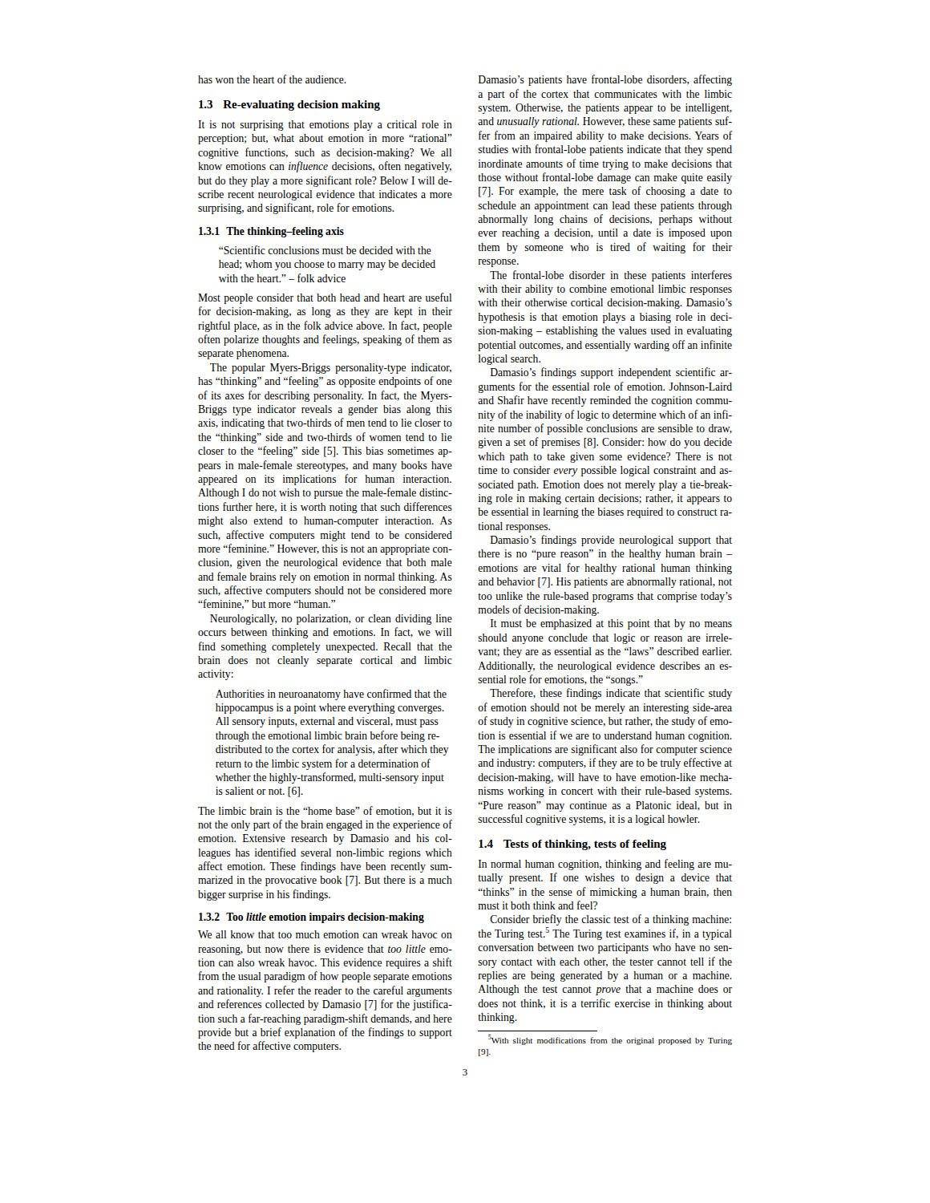has won the heart of the audience.
1.3 Re-evaluating decision making
It is not surprising that emotions play a critical role in perception; but, what about emotion in more “rational” cognitive functions, such as decision-making? We all know emotions can influence decisions, often negatively, but do they play a more significant role? Below I will describe recent neurological evidence that indicates a more surprising, and significant, role for emotions.
1.3.1 The thinking–feeling axis
“Scientific conclusions must be decided with the head; whom you choose to marry may be decided with the heart.” – folk advice
Most people consider that both head and heart are useful for decision-making, as long as they are kept in their rightful place, as in the folk advice above. In fact, people often polarize thoughts and feelings, speaking of them as separate phenomena.
The popular Myers-Briggs personality-type indicator, has “thinking” and “feeling” as opposite endpoints of one of its axes for describing personality. In fact, the Myers-Briggs type indicator reveals a gender bias along this axis, indicating that two-thirds of men tend to lie closer to the “thinking” side and two-thirds of women tend to lie closer to the “feeling” side [5]. This bias sometimes appears in male-female stereotypes, and many books have appeared on its implications for human interaction. Although I do not wish to pursue the male-female distinctions further here, it is worth noting that such differences might also extend to human-computer interaction. As such, affective computers might tend to be considered more “feminine.” However, this is not an appropriate conclusion, given the neurological evidence that both male and female brains rely on emotion in normal thinking. As such, affective computers should not be considered more “feminine,” but more “human.”
Neurologically, no polarization, or clean dividing line occurs between thinking and emotions. In fact, we will find something completely unexpected. Recall that the brain does not cleanly separate cortical and limbic activity:
Authorities in neuroanatomy have confirmed that the hippocampus is a point where everything converges. All sensory inputs, external and visceral, must pass through the emotional limbic brain before being redistributed to the cortex for analysis, after which they return to the limbic system for a determination of whether the highly-transformed, multi-sensory input is salient or not. [6].
The limbic brain is the “home base” of emotion, but it is not the only part of the brain engaged in the experience of emotion. Extensive research by Damasio and his colleagues has identified several non-limbic regions which affect emotion. These findings have been recently summarized in the provocative book [7]. But there is a much bigger surprise in his findings.
1.3.2 Too little emotion impairs decision-making
We all know that too much emotion can wreak havoc on reasoning, but now there is evidence that too little emotion can also wreak havoc. This evidence requires a shift from the usual paradigm of how people separate emotions and rationality. I refer the reader to the careful arguments and references collected by Damasio [7] for the justification such a far-reaching paradigm-shift demands, and here provide but a brief explanation of the findings to support the need for affective computers.
Damasio’s patients have frontal-lobe disorders, affecting a part of the cortex that communicates with the limbic system. Otherwise, the patients appear to be intelligent, and unusually rational. However, these same patients suffer from an impaired ability to make decisions. Years of studies with frontal-lobe patients indicate that they spend inordinate amounts of time trying to make decisions that those without frontal-lobe damage can make quite easily [7]. For example, the mere task of choosing a date to schedule an appointment can lead these patients through abnormally long chains of decisions, perhaps without ever reaching a decision, until a date is imposed upon them by someone who is tired of waiting for their response.
The frontal-lobe disorder in these patients interferes with their ability to combine emotional limbic responses with their otherwise cortical decision-making. Damasio’s hypothesis is that emotion plays a biasing role in decision-making – establishing the values used in evaluating potential outcomes, and essentially warding off an infinite logical search.
Damasio’s findings support independent scientific arguments for the essential role of emotion. Johnson-Laird and Shafir have recently reminded the cognition community of the inability of logic to determine which of an infinite number of possible conclusions are sensible to draw, given a set of premises [8]. Consider: how do you decide which path to take given some evidence? There is not time to consider every possible logical constraint and associated path. Emotion does not merely play a tie-breaking role in making certain decisions; rather, it appears to be essential in learning the biases required to construct rational responses.
Damasio’s findings provide neurological support that there is no “pure reason” in the healthy human brain – emotions are vital for healthy rational human thinking and behavior [7]. His patients are abnormally rational, not too unlike the rule-based programs that comprise today’s models of decision-making.
It must be emphasized at this point that by no means should anyone conclude that logic or reason are irrelevant; they are as essential as the “laws” described earlier. Additionally, the neurological evidence describes an essential role for emotions, the “songs.”
Therefore, these findings indicate that scientific study of emotion should not be merely an interesting side-area of study in cognitive science, but rather, the study of emotion is essential if we are to understand human cognition. The implications are significant also for computer science and industry: computers, if they are to be truly effective at decision-making, will have to have emotion-like mechanisms working in concert with their rule-based systems. “Pure reason” may continue as a Platonic ideal, but in successful cognitive systems, it is a logical howler.
1.4 Tests of thinking, tests of feeling
In normal human cognition, thinking and feeling are mutually present. If one wishes to design a device that “thinks” in the sense of mimicking a human brain, then must it both think and feel?
Consider briefly the classic test of a thinking machine: the Turing test.5 The Turing test examines if, in a typical conversation between two participants who have no sensory contact with each other, the tester cannot tell if the replies are being generated by a human or a machine. Although the test cannot prove that a machine does or does not think, it is a terrific exercise in thinking about thinking.
5With slight modifications from the original proposed by Turing [9].
3